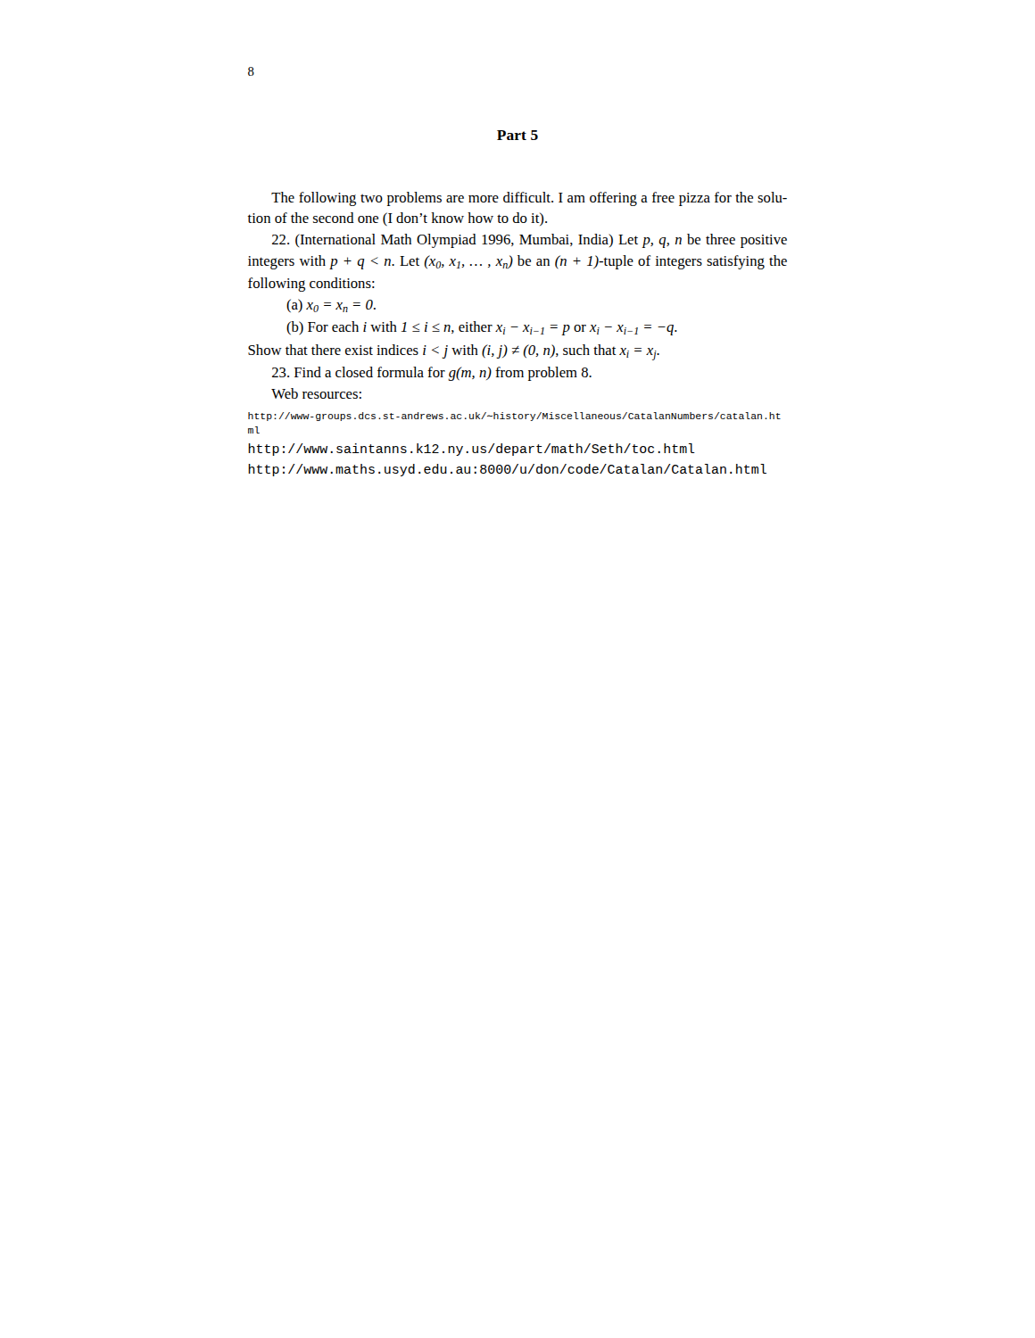8
Part 5
The following two problems are more difficult. I am offering a free pizza for the solution of the second one (I don’t know how to do it).
22. (International Math Olympiad 1996, Mumbai, India) Let p, q, n be three positive integers with p + q < n. Let (x0, x1, … , xn) be an (n + 1)-tuple of integers satisfying the following conditions:
(a) x0 = xn = 0.
(b) For each i with 1 ≤ i ≤ n, either xi − xi−1 = p or xi − xi−1 = −q.
Show that there exist indices i < j with (i, j) ≠ (0, n), such that xi = xj.
23. Find a closed formula for g(m, n) from problem 8.
Web resources:
http://www-groups.dcs.st-andrews.ac.uk/∼history/Miscellaneous/CatalanNumbers/catalan.html
http://www.saintanns.k12.ny.us/depart/math/Seth/toc.html
http://www.maths.usyd.edu.au:8000/u/don/code/Catalan/Catalan.html